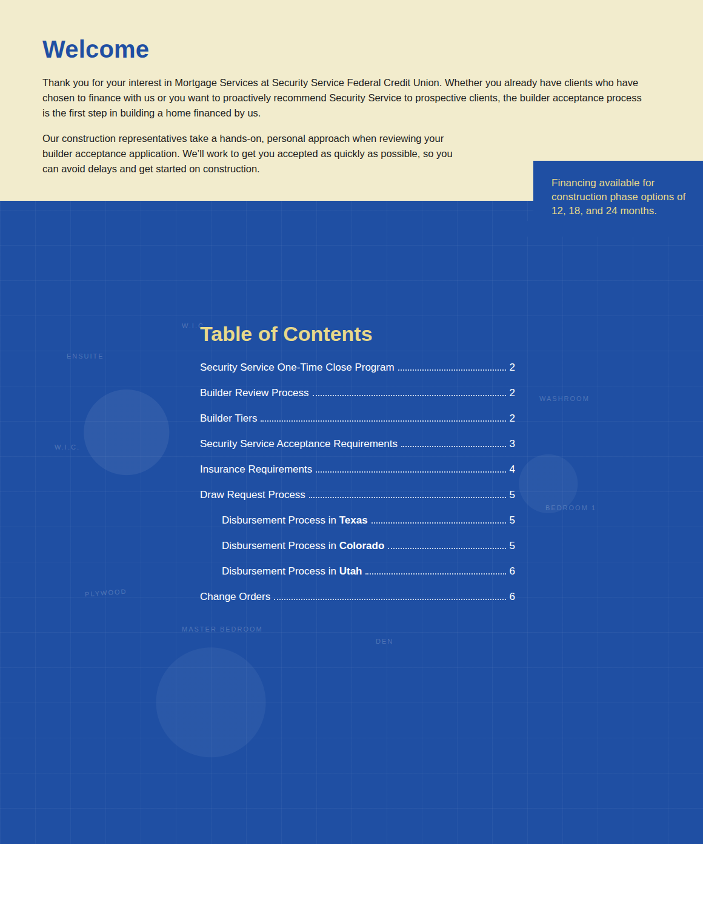Welcome
Thank you for your interest in Mortgage Services at Security Service Federal Credit Union. Whether you already have clients who have chosen to finance with us or you want to proactively recommend Security Service to prospective clients, the builder acceptance process is the first step in building a home financed by us.
Our construction representatives take a hands-on, personal approach when reviewing your builder acceptance application. We’ll work to get you accepted as quickly as possible, so you can avoid delays and get started on construction.
Financing available for construction phase options of 12, 18, and 24 months.
Ensuite W.I.C. W.I.C. Washroom Bedroom 1 Master Bedroom Den Plywood
Table of Contents
Security Service One-Time Close Program 2
Builder Review Process 2
Builder Tiers 2
Security Service Acceptance Requirements 3
Insurance Requirements 4
Draw Request Process 5
Disbursement Process in Texas 5
Disbursement Process in Colorado 5
Disbursement Process in Utah 6
Change Orders 6
*Membership eligibility required. Loan subject to credit approval. Power Mortgage offer does not cover mortgage insurance, seller paid closing costs, discount points, or prepaids & reserves. The program is not valid for FHA or VA loans. If loan is closed or paid off within first 36 months of the term, member may be required to reimburse all or some of the closing costs paid by Security Service. Financing available for properties in Texas, Colorado, or Utah only. This offer is subject to change without notice.
Equal Housing
Lender
1